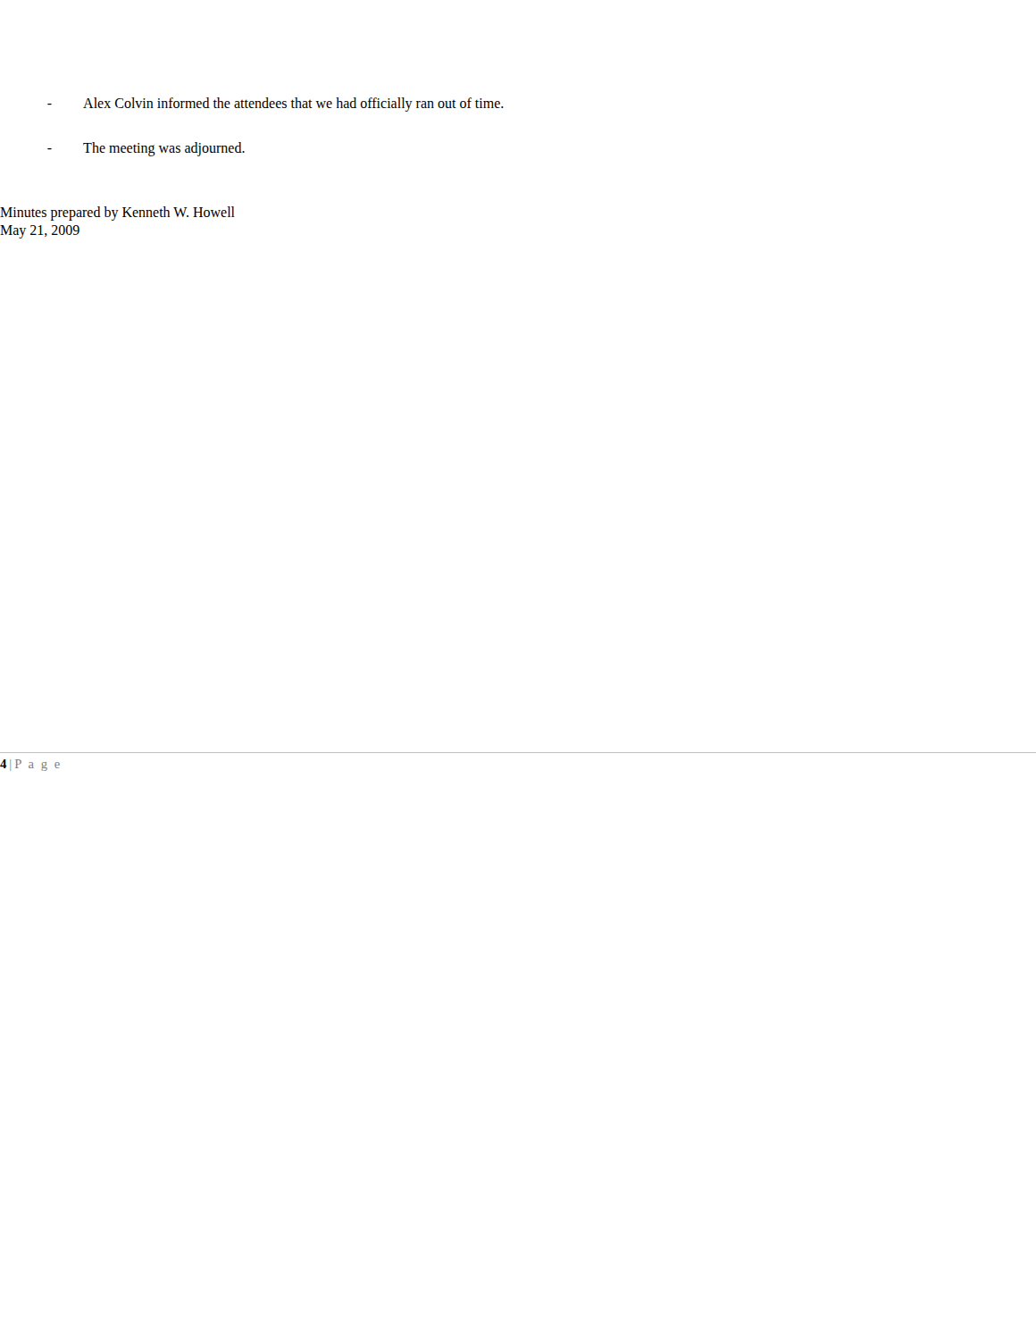Alex Colvin informed the attendees that we had officially ran out of time.
The meeting was adjourned.
Minutes prepared by Kenneth W. Howell
May 21, 2009
4|P a g e